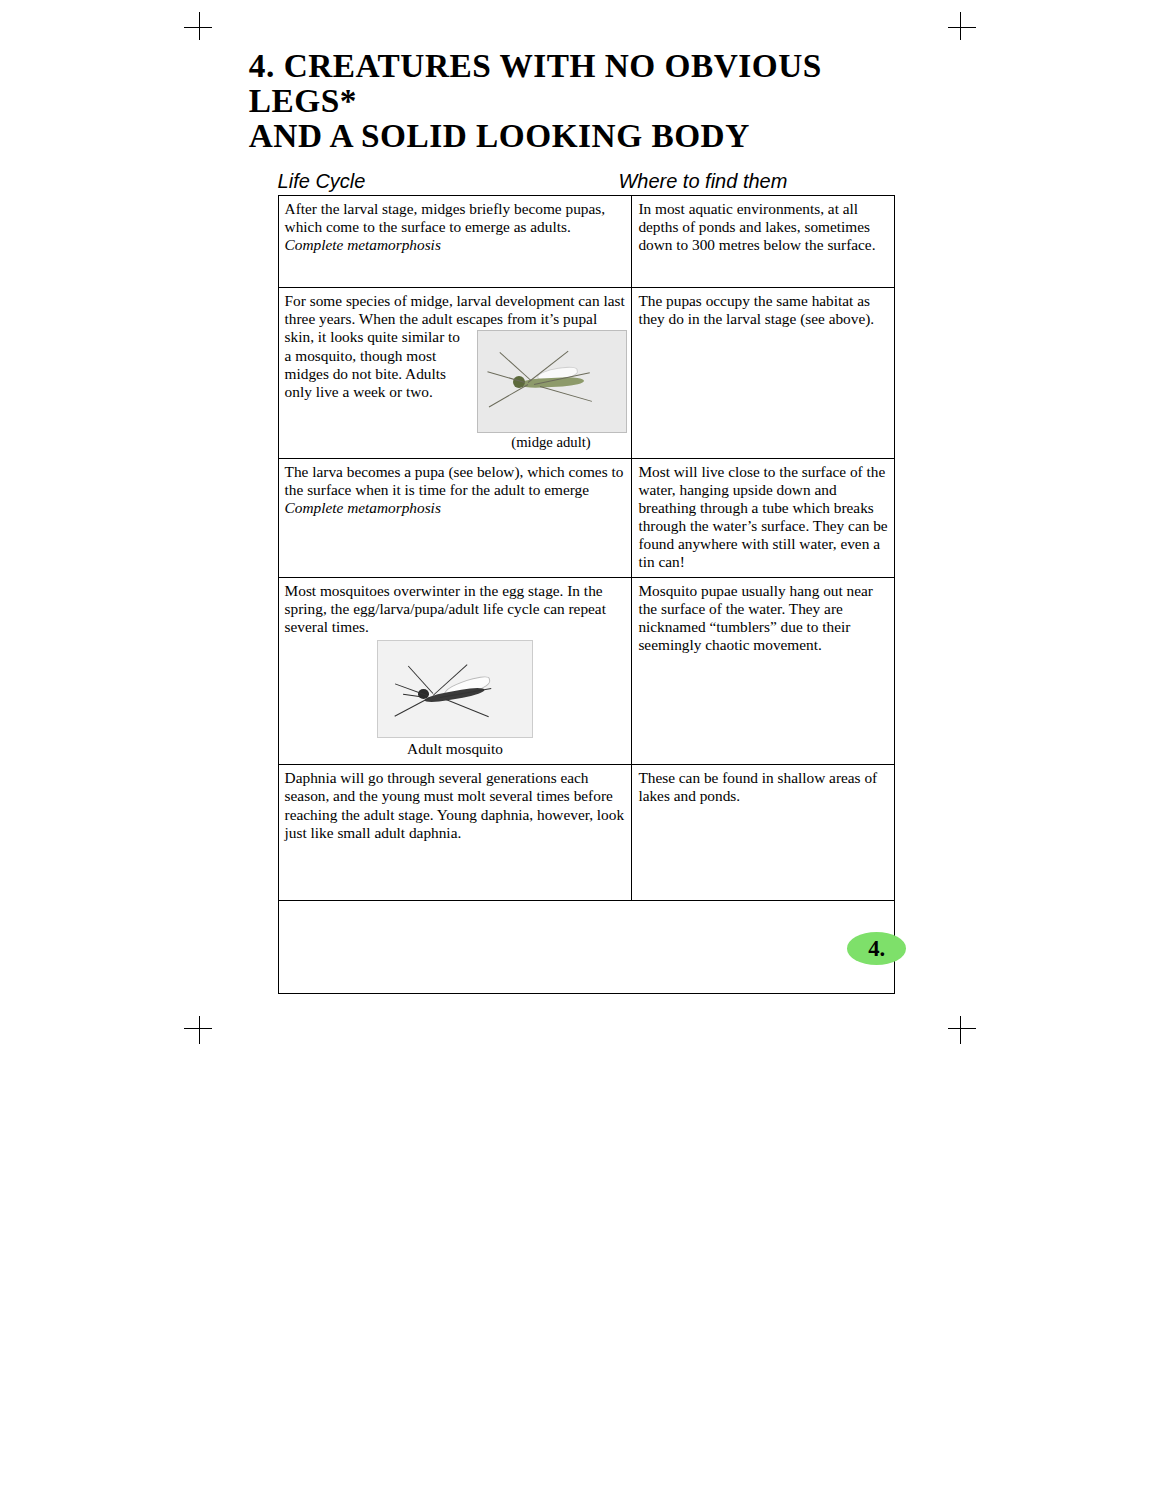4. Creatures with no obvious legs*
and a solid looking body
Life Cycle
Where to find them
| After the larval stage, midges briefly become pupas, which come to the surface to emerge as adults. Complete metamorphosis | In most aquatic environments, at all depths of ponds and lakes, sometimes down to 300 metres below the surface. |
| For some species of midge, larval development can last three years. When the adult escapes (midge adult) from it’s pupal skin, it looks quite similar to a mosquito, though most midges do not bite. Adults only live a week or two. | The pupas occupy the same habitat as they do in the larval stage (see above). |
| The larva becomes a pupa (see below), which comes to the surface when it is time for the adult to emerge Complete metamorphosis | Most will live close to the sur­face of the water, hanging up­side down and breathing through a tube which breaks through the water’s surface. They can be found anywhere with still water, even a tin can! |
| Most mosquitoes overwinter in the egg stage. In the spring, the egg/larva/pupa/adult life cycle can repeat several times. Adult mosquito | Mosquito pupae usually hang out near the surface of the wa­ter. They are nicknamed “tumblers” due to their seem­ingly chaotic movement. |
| Daphnia will go through several generations each season, and the young must molt several times before reaching the adult stage. Young daphnia, however, look just like small adult daphnia. | These can be found in shallow areas of lakes and ponds. |
4.